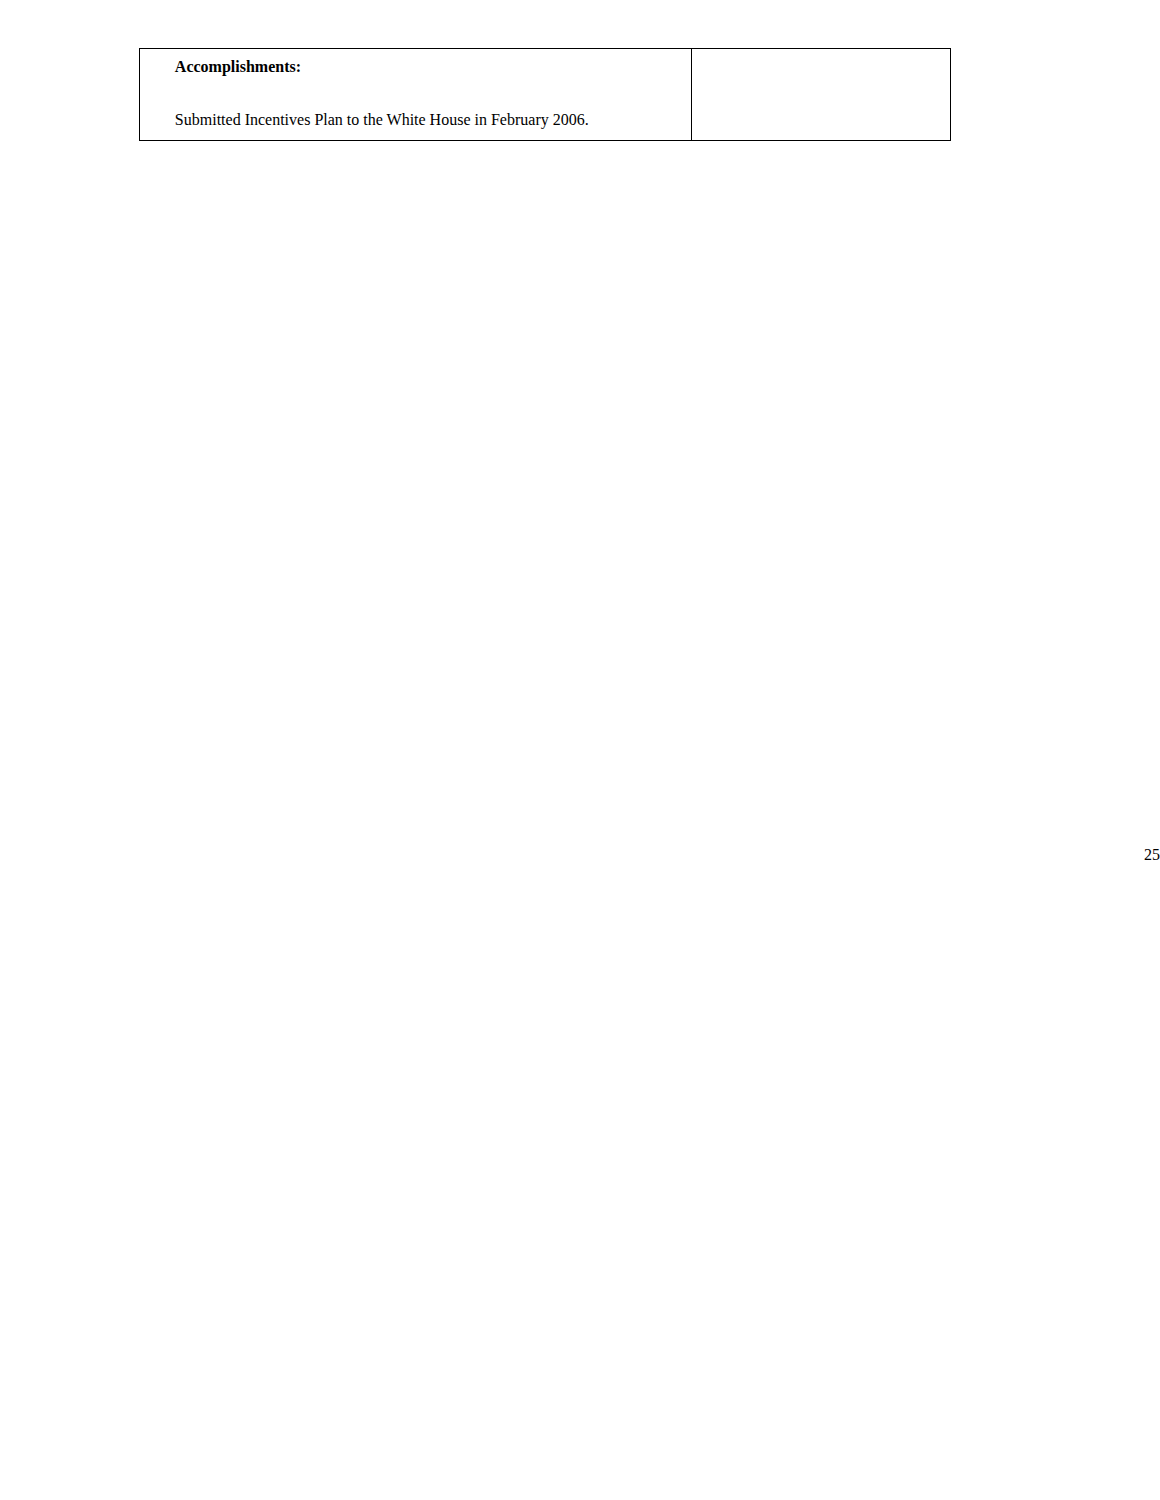| Accomplishments: Submitted Incentives Plan to the White House in February 2006. | |
25